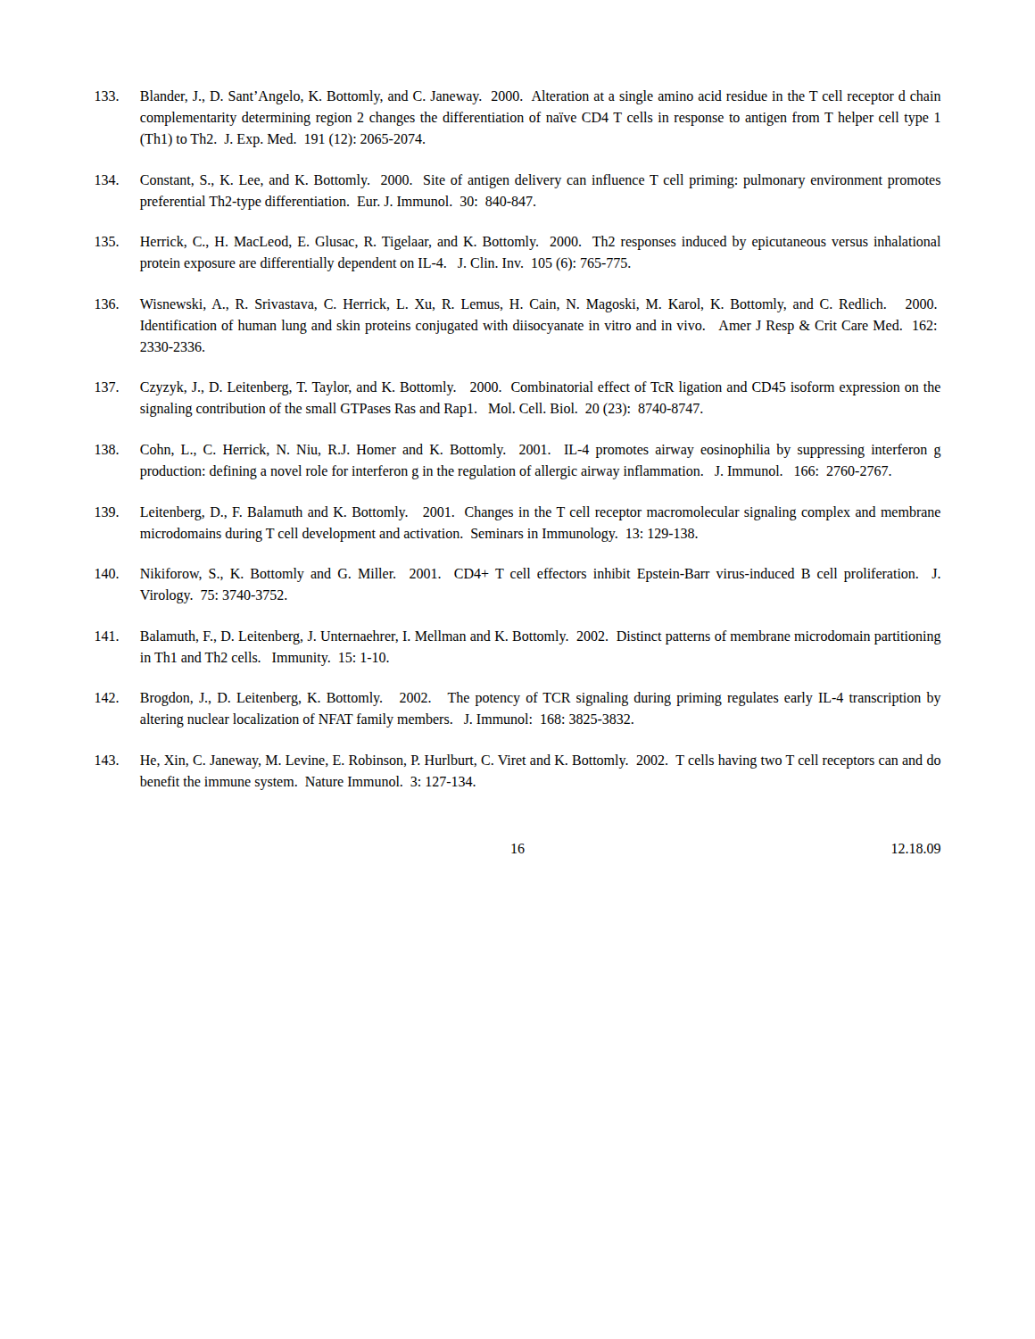133. Blander, J., D. Sant’Angelo, K. Bottomly, and C. Janeway. 2000. Alteration at a single amino acid residue in the T cell receptor d chain complementarity determining region 2 changes the differentiation of naïve CD4 T cells in response to antigen from T helper cell type 1 (Th1) to Th2. J. Exp. Med. 191 (12): 2065-2074.
134. Constant, S., K. Lee, and K. Bottomly. 2000. Site of antigen delivery can influence T cell priming: pulmonary environment promotes preferential Th2-type differentiation. Eur. J. Immunol. 30: 840-847.
135. Herrick, C., H. MacLeod, E. Glusac, R. Tigelaar, and K. Bottomly. 2000. Th2 responses induced by epicutaneous versus inhalational protein exposure are differentially dependent on IL-4. J. Clin. Inv. 105 (6): 765-775.
136. Wisnewski, A., R. Srivastava, C. Herrick, L. Xu, R. Lemus, H. Cain, N. Magoski, M. Karol, K. Bottomly, and C. Redlich. 2000. Identification of human lung and skin proteins conjugated with diisocyanate in vitro and in vivo. Amer J Resp & Crit Care Med. 162: 2330-2336.
137. Czyzyk, J., D. Leitenberg, T. Taylor, and K. Bottomly. 2000. Combinatorial effect of TcR ligation and CD45 isoform expression on the signaling contribution of the small GTPases Ras and Rap1. Mol. Cell. Biol. 20 (23): 8740-8747.
138. Cohn, L., C. Herrick, N. Niu, R.J. Homer and K. Bottomly. 2001. IL-4 promotes airway eosinophilia by suppressing interferon g production: defining a novel role for interferon g in the regulation of allergic airway inflammation. J. Immunol. 166: 2760-2767.
139. Leitenberg, D., F. Balamuth and K. Bottomly. 2001. Changes in the T cell receptor macromolecular signaling complex and membrane microdomains during T cell development and activation. Seminars in Immunology. 13: 129-138.
140. Nikiforow, S., K. Bottomly and G. Miller. 2001. CD4+ T cell effectors inhibit Epstein-Barr virus-induced B cell proliferation. J. Virology. 75: 3740-3752.
141. Balamuth, F., D. Leitenberg, J. Unternaehrer, I. Mellman and K. Bottomly. 2002. Distinct patterns of membrane microdomain partitioning in Th1 and Th2 cells. Immunity. 15: 1-10.
142. Brogdon, J., D. Leitenberg, K. Bottomly. 2002. The potency of TCR signaling during priming regulates early IL-4 transcription by altering nuclear localization of NFAT family members. J. Immunol: 168: 3825-3832.
143. He, Xin, C. Janeway, M. Levine, E. Robinson, P. Hurlburt, C. Viret and K. Bottomly. 2002. T cells having two T cell receptors can and do benefit the immune system. Nature Immunol. 3: 127-134.
16
12.18.09